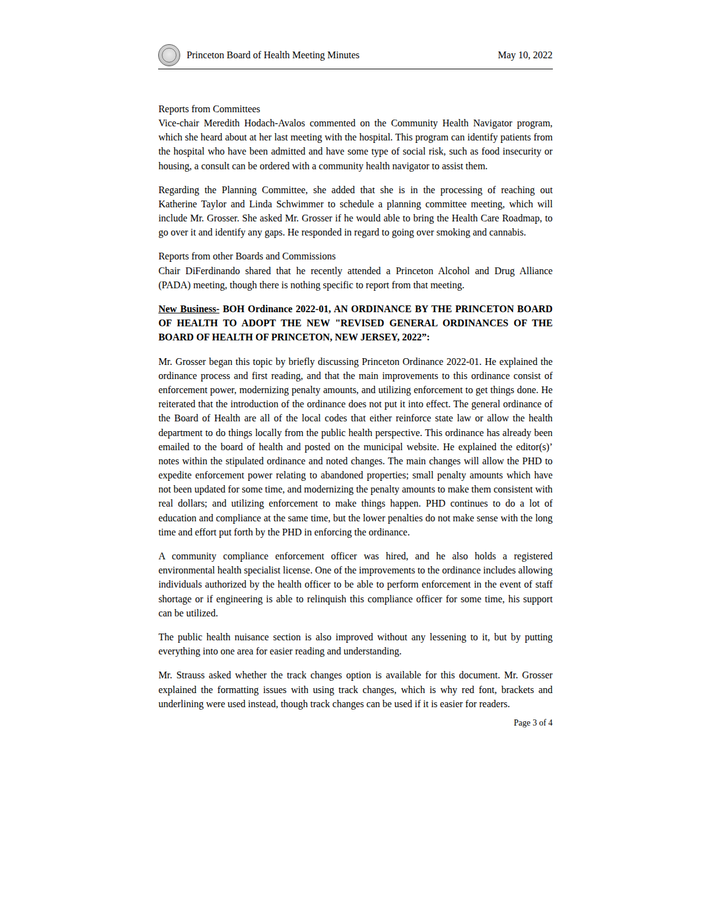Princeton Board of Health Meeting Minutes
May 10, 2022
Reports from Committees Vice-chair Meredith Hodach-Avalos commented on the Community Health Navigator program, which she heard about at her last meeting with the hospital. This program can identify patients from the hospital who have been admitted and have some type of social risk, such as food insecurity or housing, a consult can be ordered with a community health navigator to assist them.
Regarding the Planning Committee, she added that she is in the processing of reaching out Katherine Taylor and Linda Schwimmer to schedule a planning committee meeting, which will include Mr. Grosser. She asked Mr. Grosser if he would able to bring the Health Care Roadmap, to go over it and identify any gaps. He responded in regard to going over smoking and cannabis.
Reports from other Boards and Commissions Chair DiFerdinando shared that he recently attended a Princeton Alcohol and Drug Alliance (PADA) meeting, though there is nothing specific to report from that meeting.
New Business- BOH Ordinance 2022-01, AN ORDINANCE BY THE PRINCETON BOARD OF HEALTH TO ADOPT THE NEW "REVISED GENERAL ORDINANCES OF THE BOARD OF HEALTH OF PRINCETON, NEW JERSEY, 2022”:
Mr. Grosser began this topic by briefly discussing Princeton Ordinance 2022-01. He explained the ordinance process and first reading, and that the main improvements to this ordinance consist of enforcement power, modernizing penalty amounts, and utilizing enforcement to get things done. He reiterated that the introduction of the ordinance does not put it into effect. The general ordinance of the Board of Health are all of the local codes that either reinforce state law or allow the health department to do things locally from the public health perspective. This ordinance has already been emailed to the board of health and posted on the municipal website. He explained the editor(s)’ notes within the stipulated ordinance and noted changes. The main changes will allow the PHD to expedite enforcement power relating to abandoned properties; small penalty amounts which have not been updated for some time, and modernizing the penalty amounts to make them consistent with real dollars; and utilizing enforcement to make things happen. PHD continues to do a lot of education and compliance at the same time, but the lower penalties do not make sense with the long time and effort put forth by the PHD in enforcing the ordinance.
A community compliance enforcement officer was hired, and he also holds a registered environmental health specialist license. One of the improvements to the ordinance includes allowing individuals authorized by the health officer to be able to perform enforcement in the event of staff shortage or if engineering is able to relinquish this compliance officer for some time, his support can be utilized.
The public health nuisance section is also improved without any lessening to it, but by putting everything into one area for easier reading and understanding.
Mr. Strauss asked whether the track changes option is available for this document. Mr. Grosser explained the formatting issues with using track changes, which is why red font, brackets and underlining were used instead, though track changes can be used if it is easier for readers.
Page 3 of 4